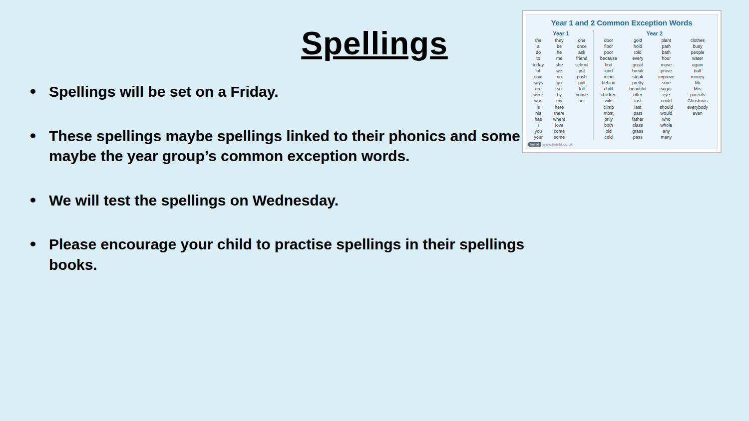Year 1 and 2 Common Exception Words
| Year 1 | Year 2 |
| --- | --- |
| the a do to today of said says are were was is his has I you your | they be he me she we no go so by my here there where love come some | one once ask friend school put push pull full house our | door floor poor because find kind mind behind child children wild climb most only both old cold | gold hold told every great break steak pretty beautiful after fast last past father class grass pass | plant path bath hour move prove improve sure sugar eye could should would who whole any many | clothes busy people water again half money Mr Mrs parents Christmas everybody even |
twinklwww.twinkl.co.uk
Spellings
Spellings will be set on a Friday.
These spellings maybe spellings linked to their phonics and some maybe the year group’s common exception words.
We will test the spellings on Wednesday.
Please encourage your child to practise spellings in their spellings books.